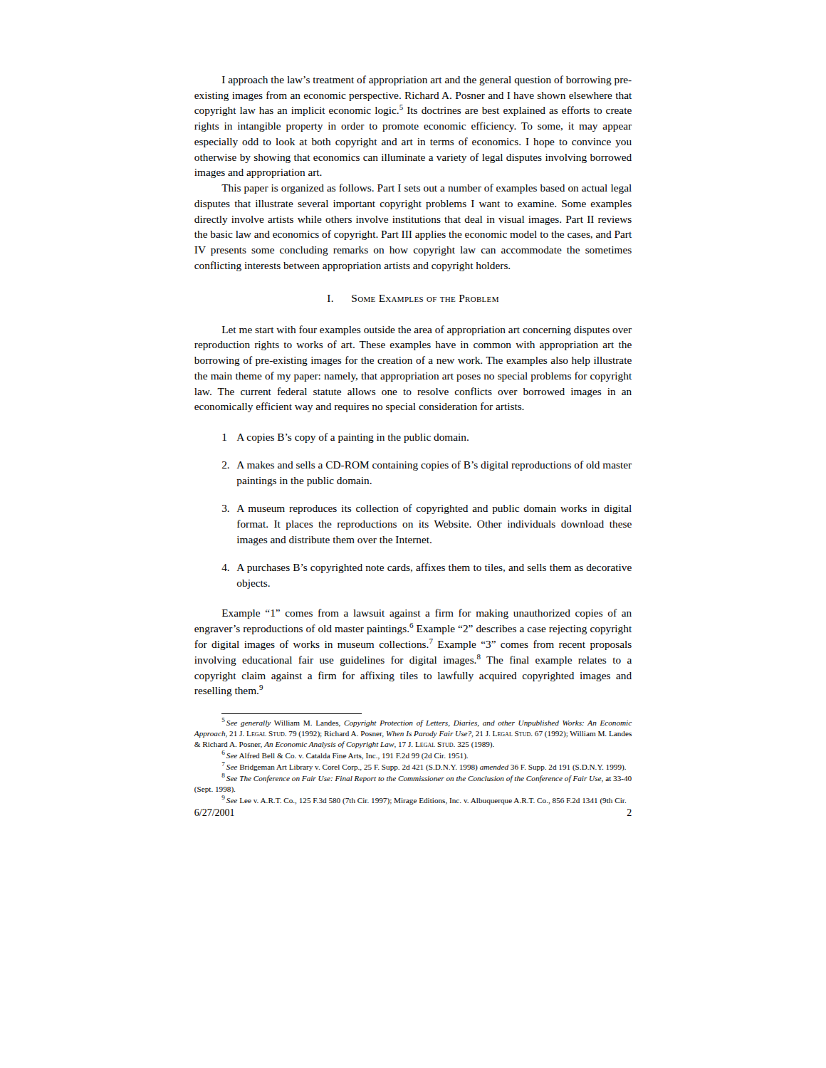I approach the law’s treatment of appropriation art and the general question of borrowing pre-existing images from an economic perspective. Richard A. Posner and I have shown elsewhere that copyright law has an implicit economic logic.5 Its doctrines are best explained as efforts to create rights in intangible property in order to promote economic efficiency. To some, it may appear especially odd to look at both copyright and art in terms of economics. I hope to convince you otherwise by showing that economics can illuminate a variety of legal disputes involving borrowed images and appropriation art.
This paper is organized as follows. Part I sets out a number of examples based on actual legal disputes that illustrate several important copyright problems I want to examine. Some examples directly involve artists while others involve institutions that deal in visual images. Part II reviews the basic law and economics of copyright. Part III applies the economic model to the cases, and Part IV presents some concluding remarks on how copyright law can accommodate the sometimes conflicting interests between appropriation artists and copyright holders.
I. Some Examples of the Problem
Let me start with four examples outside the area of appropriation art concerning disputes over reproduction rights to works of art. These examples have in common with appropriation art the borrowing of pre-existing images for the creation of a new work. The examples also help illustrate the main theme of my paper: namely, that appropriation art poses no special problems for copyright law. The current federal statute allows one to resolve conflicts over borrowed images in an economically efficient way and requires no special consideration for artists.
1 A copies B’s copy of a painting in the public domain.
2. A makes and sells a CD-ROM containing copies of B’s digital reproductions of old master paintings in the public domain.
3. A museum reproduces its collection of copyrighted and public domain works in digital format. It places the reproductions on its Website. Other individuals download these images and distribute them over the Internet.
4. A purchases B’s copyrighted note cards, affixes them to tiles, and sells them as decorative objects.
Example “1” comes from a lawsuit against a firm for making unauthorized copies of an engraver’s reproductions of old master paintings.6 Example “2” describes a case rejecting copyright for digital images of works in museum collections.7 Example “3” comes from recent proposals involving educational fair use guidelines for digital images.8 The final example relates to a copyright claim against a firm for affixing tiles to lawfully acquired copyrighted images and reselling them.9
5 See generally William M. Landes, Copyright Protection of Letters, Diaries, and other Unpublished Works: An Economic Approach, 21 J. Legal Stud. 79 (1992); Richard A. Posner, When Is Parody Fair Use?, 21 J. Legal Stud. 67 (1992); William M. Landes & Richard A. Posner, An Economic Analysis of Copyright Law, 17 J. Legal Stud. 325 (1989).
6 See Alfred Bell & Co. v. Catalda Fine Arts, Inc., 191 F.2d 99 (2d Cir. 1951).
7 See Bridgeman Art Library v. Corel Corp., 25 F. Supp. 2d 421 (S.D.N.Y. 1998) amended 36 F. Supp. 2d 191 (S.D.N.Y. 1999).
8 See The Conference on Fair Use: Final Report to the Commissioner on the Conclusion of the Conference of Fair Use, at 33-40 (Sept. 1998).
9 See Lee v. A.R.T. Co., 125 F.3d 580 (7th Cir. 1997); Mirage Editions, Inc. v. Albuquerque A.R.T. Co., 856 F.2d 1341 (9th Cir.
6/27/2001 2